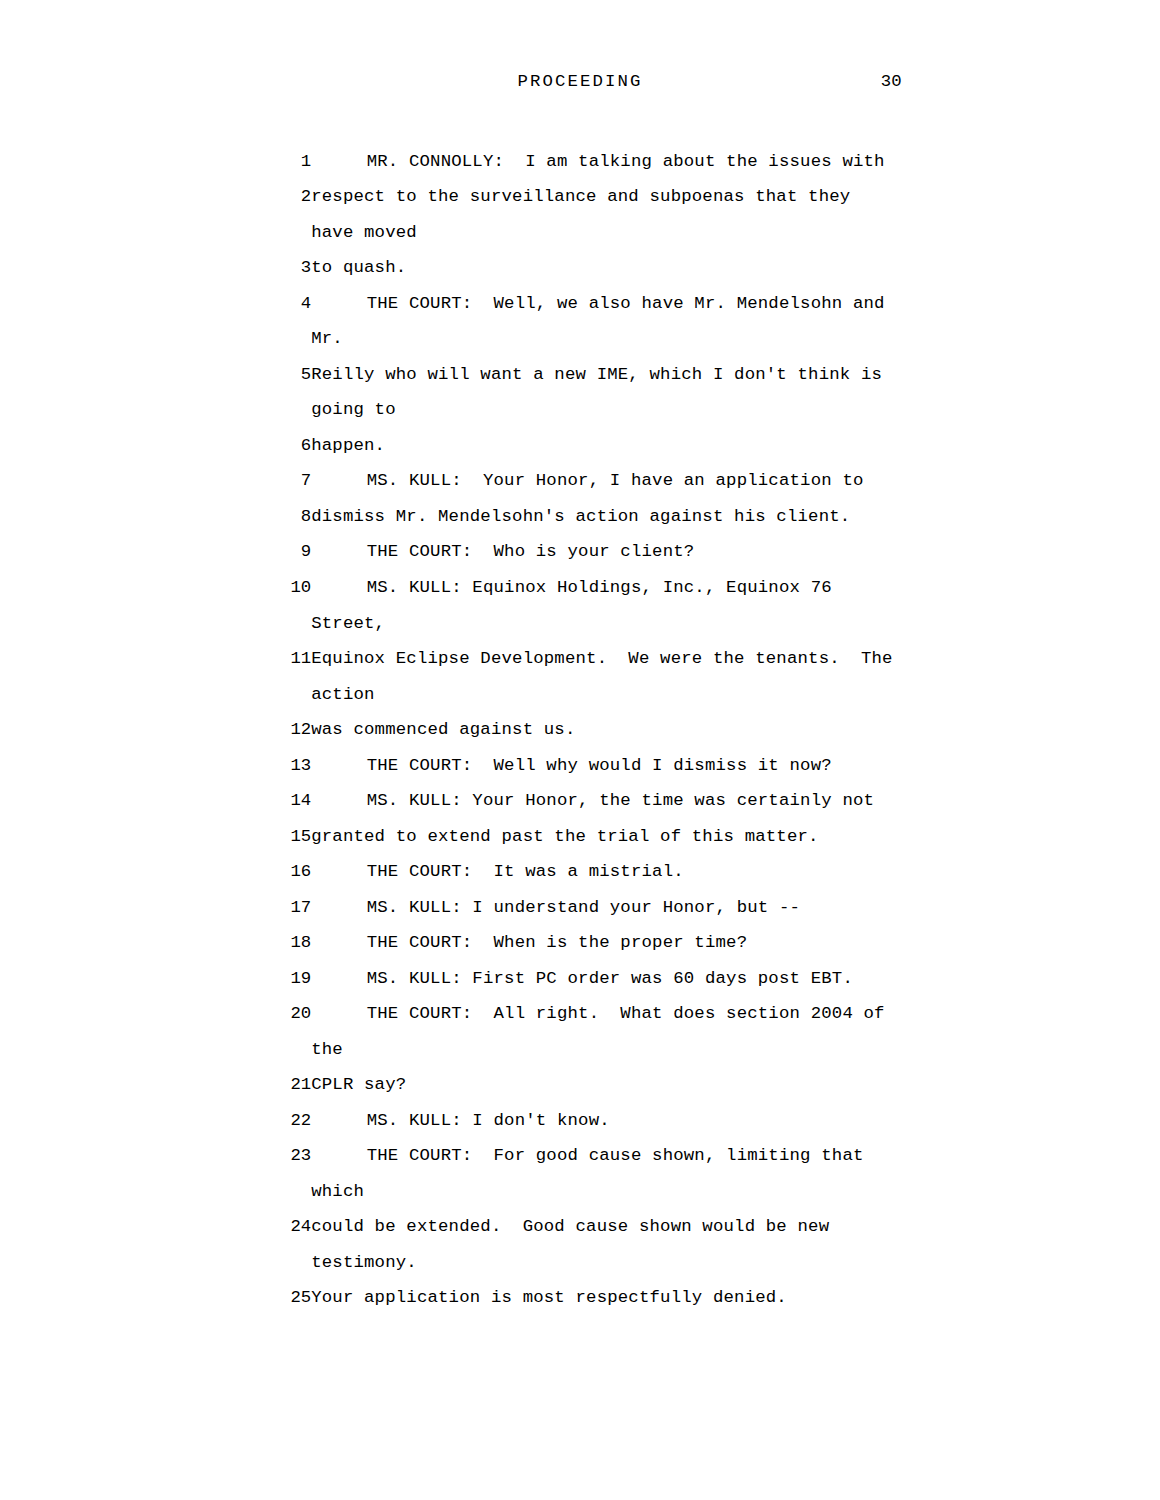PROCEEDING 30
| 1 | MR. CONNOLLY: I am talking about the issues with |
| 2 | respect to the surveillance and subpoenas that they have moved |
| 3 | to quash. |
| 4 | THE COURT: Well, we also have Mr. Mendelsohn and Mr. |
| 5 | Reilly who will want a new IME, which I don't think is going to |
| 6 | happen. |
| 7 | MS. KULL: Your Honor, I have an application to |
| 8 | dismiss Mr. Mendelsohn's action against his client. |
| 9 | THE COURT: Who is your client? |
| 10 | MS. KULL: Equinox Holdings, Inc., Equinox 76 Street, |
| 11 | Equinox Eclipse Development. We were the tenants. The action |
| 12 | was commenced against us. |
| 13 | THE COURT: Well why would I dismiss it now? |
| 14 | MS. KULL: Your Honor, the time was certainly not |
| 15 | granted to extend past the trial of this matter. |
| 16 | THE COURT: It was a mistrial. |
| 17 | MS. KULL: I understand your Honor, but -- |
| 18 | THE COURT: When is the proper time? |
| 19 | MS. KULL: First PC order was 60 days post EBT. |
| 20 | THE COURT: All right. What does section 2004 of the |
| 21 | CPLR say? |
| 22 | MS. KULL: I don't know. |
| 23 | THE COURT: For good cause shown, limiting that which |
| 24 | could be extended. Good cause shown would be new testimony. |
| 25 | Your application is most respectfully denied. |